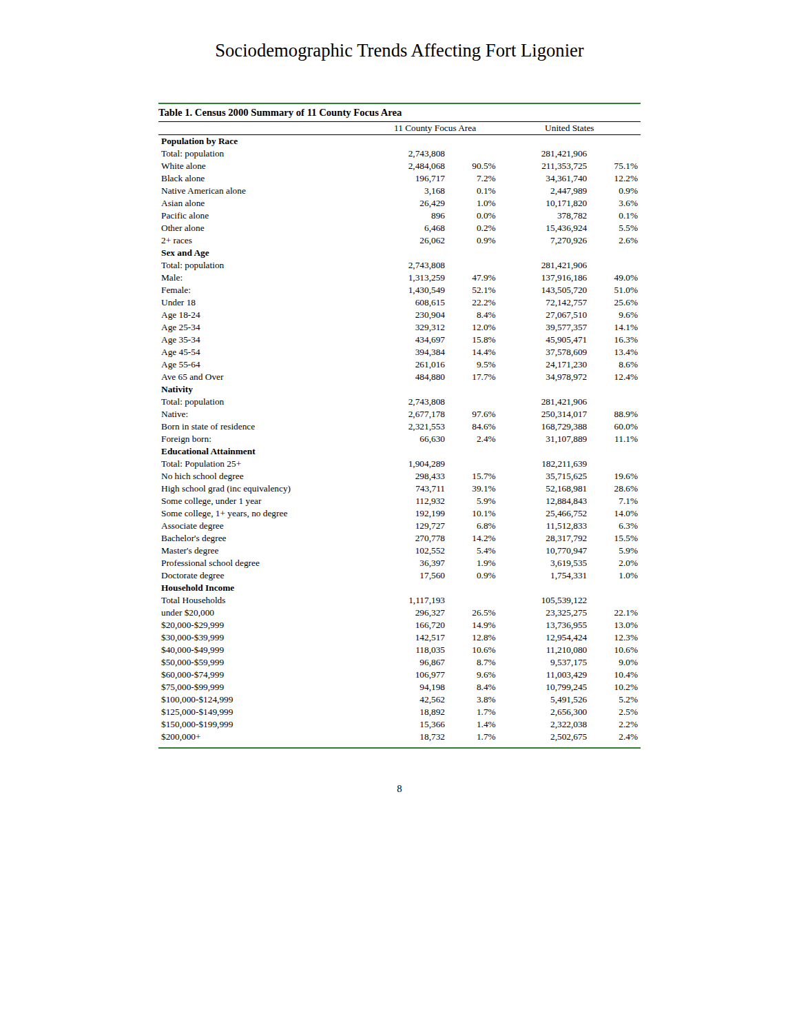Sociodemographic Trends Affecting Fort Ligonier
Table 1. Census 2000 Summary of 11 County Focus Area
| | 11 County Focus Area | United States |
| --- | --- | --- |
| Population by Race |
| Total: population | 2,743,808 | | 281,421,906 | |
| White alone | 2,484,068 | 90.5% | 211,353,725 | 75.1% |
| Black alone | 196,717 | 7.2% | 34,361,740 | 12.2% |
| Native American alone | 3,168 | 0.1% | 2,447,989 | 0.9% |
| Asian alone | 26,429 | 1.0% | 10,171,820 | 3.6% |
| Pacific alone | 896 | 0.0% | 378,782 | 0.1% |
| Other alone | 6,468 | 0.2% | 15,436,924 | 5.5% |
| 2+ races | 26,062 | 0.9% | 7,270,926 | 2.6% |
| Sex and Age |
| Total: population | 2,743,808 | | 281,421,906 | |
| Male: | 1,313,259 | 47.9% | 137,916,186 | 49.0% |
| Female: | 1,430,549 | 52.1% | 143,505,720 | 51.0% |
| Under 18 | 608,615 | 22.2% | 72,142,757 | 25.6% |
| Age 18-24 | 230,904 | 8.4% | 27,067,510 | 9.6% |
| Age 25-34 | 329,312 | 12.0% | 39,577,357 | 14.1% |
| Age 35-34 | 434,697 | 15.8% | 45,905,471 | 16.3% |
| Age 45-54 | 394,384 | 14.4% | 37,578,609 | 13.4% |
| Age 55-64 | 261,016 | 9.5% | 24,171,230 | 8.6% |
| Ave 65 and Over | 484,880 | 17.7% | 34,978,972 | 12.4% |
| Nativity |
| Total: population | 2,743,808 | | 281,421,906 | |
| Native: | 2,677,178 | 97.6% | 250,314,017 | 88.9% |
| Born in state of residence | 2,321,553 | 84.6% | 168,729,388 | 60.0% |
| Foreign born: | 66,630 | 2.4% | 31,107,889 | 11.1% |
| Educational Attainment |
| Total: Population 25+ | 1,904,289 | | 182,211,639 | |
| No hich school degree | 298,433 | 15.7% | 35,715,625 | 19.6% |
| High school grad (inc equivalency) | 743,711 | 39.1% | 52,168,981 | 28.6% |
| Some college, under 1 year | 112,932 | 5.9% | 12,884,843 | 7.1% |
| Some college, 1+ years, no degree | 192,199 | 10.1% | 25,466,752 | 14.0% |
| Associate degree | 129,727 | 6.8% | 11,512,833 | 6.3% |
| Bachelor's degree | 270,778 | 14.2% | 28,317,792 | 15.5% |
| Master's degree | 102,552 | 5.4% | 10,770,947 | 5.9% |
| Professional school degree | 36,397 | 1.9% | 3,619,535 | 2.0% |
| Doctorate degree | 17,560 | 0.9% | 1,754,331 | 1.0% |
| Household Income |
| Total Households | 1,117,193 | | 105,539,122 | |
| under $20,000 | 296,327 | 26.5% | 23,325,275 | 22.1% |
| $20,000-$29,999 | 166,720 | 14.9% | 13,736,955 | 13.0% |
| $30,000-$39,999 | 142,517 | 12.8% | 12,954,424 | 12.3% |
| $40,000-$49,999 | 118,035 | 10.6% | 11,210,080 | 10.6% |
| $50,000-$59,999 | 96,867 | 8.7% | 9,537,175 | 9.0% |
| $60,000-$74,999 | 106,977 | 9.6% | 11,003,429 | 10.4% |
| $75,000-$99,999 | 94,198 | 8.4% | 10,799,245 | 10.2% |
| $100,000-$124,999 | 42,562 | 3.8% | 5,491,526 | 5.2% |
| $125,000-$149,999 | 18,892 | 1.7% | 2,656,300 | 2.5% |
| $150,000-$199,999 | 15,366 | 1.4% | 2,322,038 | 2.2% |
| $200,000+ | 18,732 | 1.7% | 2,502,675 | 2.4% |
8